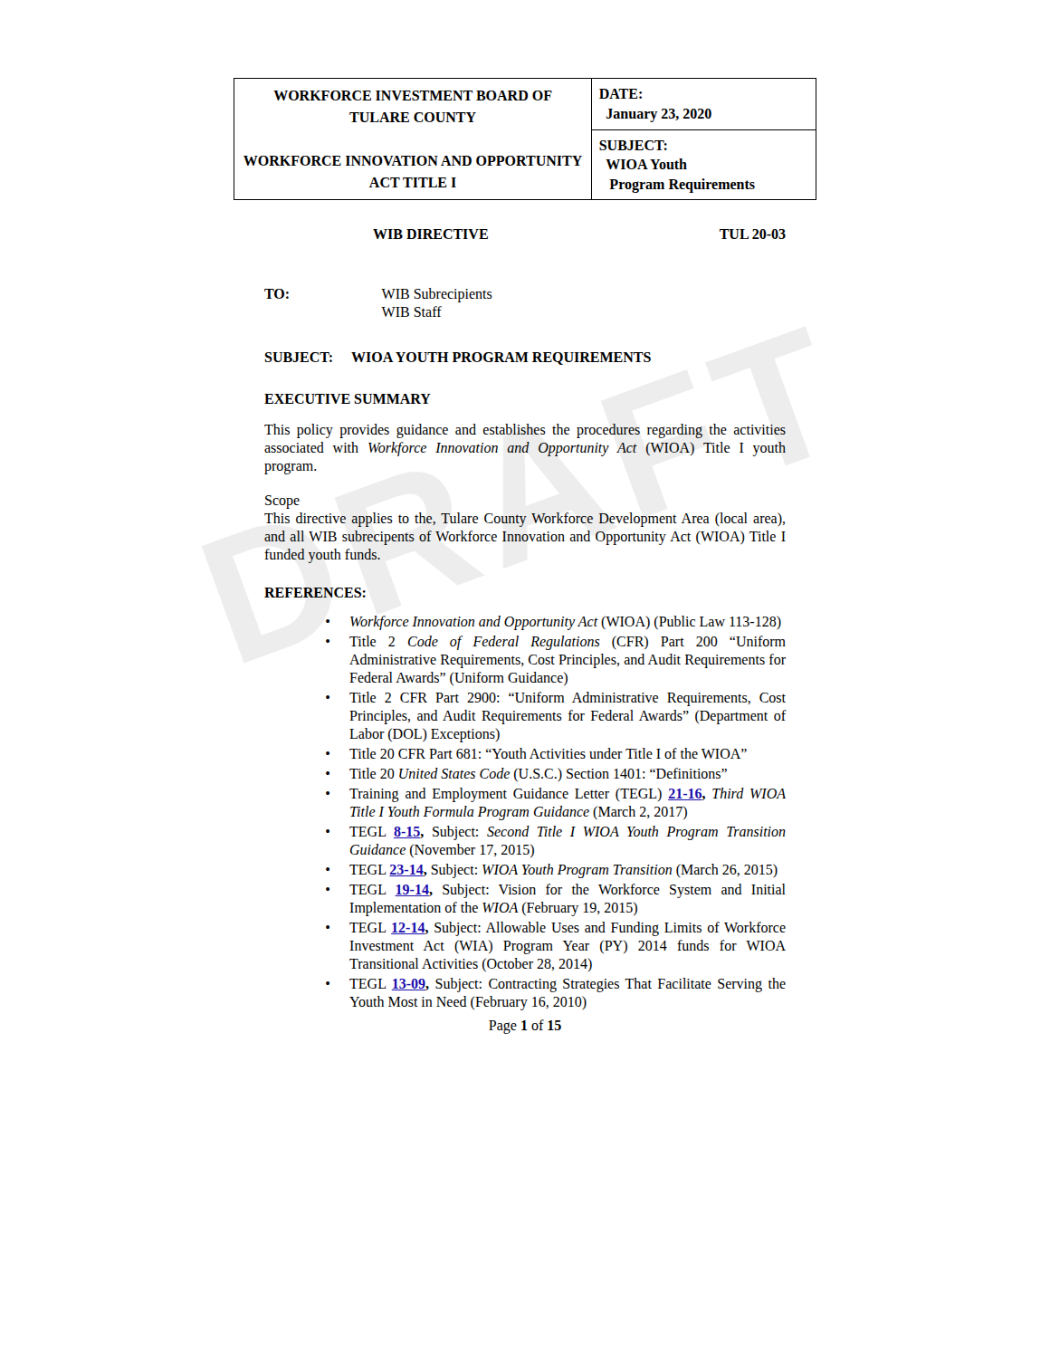DRAFT
| WORKFORCE INVESTMENT BOARD OF TULARE COUNTY WORKFORCE INNOVATION AND OPPORTUNITY ACT TITLE I | DATE: January 23, 2020 |
| SUBJECT: WIOA Youth Program Requirements |
WIB DIRECTIVE TUL 20-03
| TO: | WIB Subrecipients WIB Staff |
SUBJECT: WIOA YOUTH PROGRAM REQUIREMENTS
EXECUTIVE SUMMARY
This policy provides guidance and establishes the procedures regarding the activities associated with Workforce Innovation and Opportunity Act (WIOA) Title I youth program.
Scope
This directive applies to the, Tulare County Workforce Development Area (local area), and all WIB subrecipents of Workforce Innovation and Opportunity Act (WIOA) Title I funded youth funds.
REFERENCES:
Workforce Innovation and Opportunity Act (WIOA) (Public Law 113-128)
Title 2 Code of Federal Regulations (CFR) Part 200 “Uniform Administrative Requirements, Cost Principles, and Audit Requirements for Federal Awards” (Uniform Guidance)
Title 2 CFR Part 2900: “Uniform Administrative Requirements, Cost Principles, and Audit Requirements for Federal Awards” (Department of Labor (DOL) Exceptions)
Title 20 CFR Part 681: “Youth Activities under Title I of the WIOA”
Title 20 United States Code (U.S.C.) Section 1401: “Definitions”
Training and Employment Guidance Letter (TEGL) 21-16, Third WIOA Title I Youth Formula Program Guidance (March 2, 2017)
TEGL 8-15, Subject: Second Title I WIOA Youth Program Transition Guidance (November 17, 2015)
TEGL 23-14, Subject: WIOA Youth Program Transition (March 26, 2015)
TEGL 19-14, Subject: Vision for the Workforce System and Initial Implementation of the WIOA (February 19, 2015)
TEGL 12-14, Subject: Allowable Uses and Funding Limits of Workforce Investment Act (WIA) Program Year (PY) 2014 funds for WIOA Transitional Activities (October 28, 2014)
TEGL 13-09, Subject: Contracting Strategies That Facilitate Serving the Youth Most in Need (February 16, 2010)
Page 1 of 15